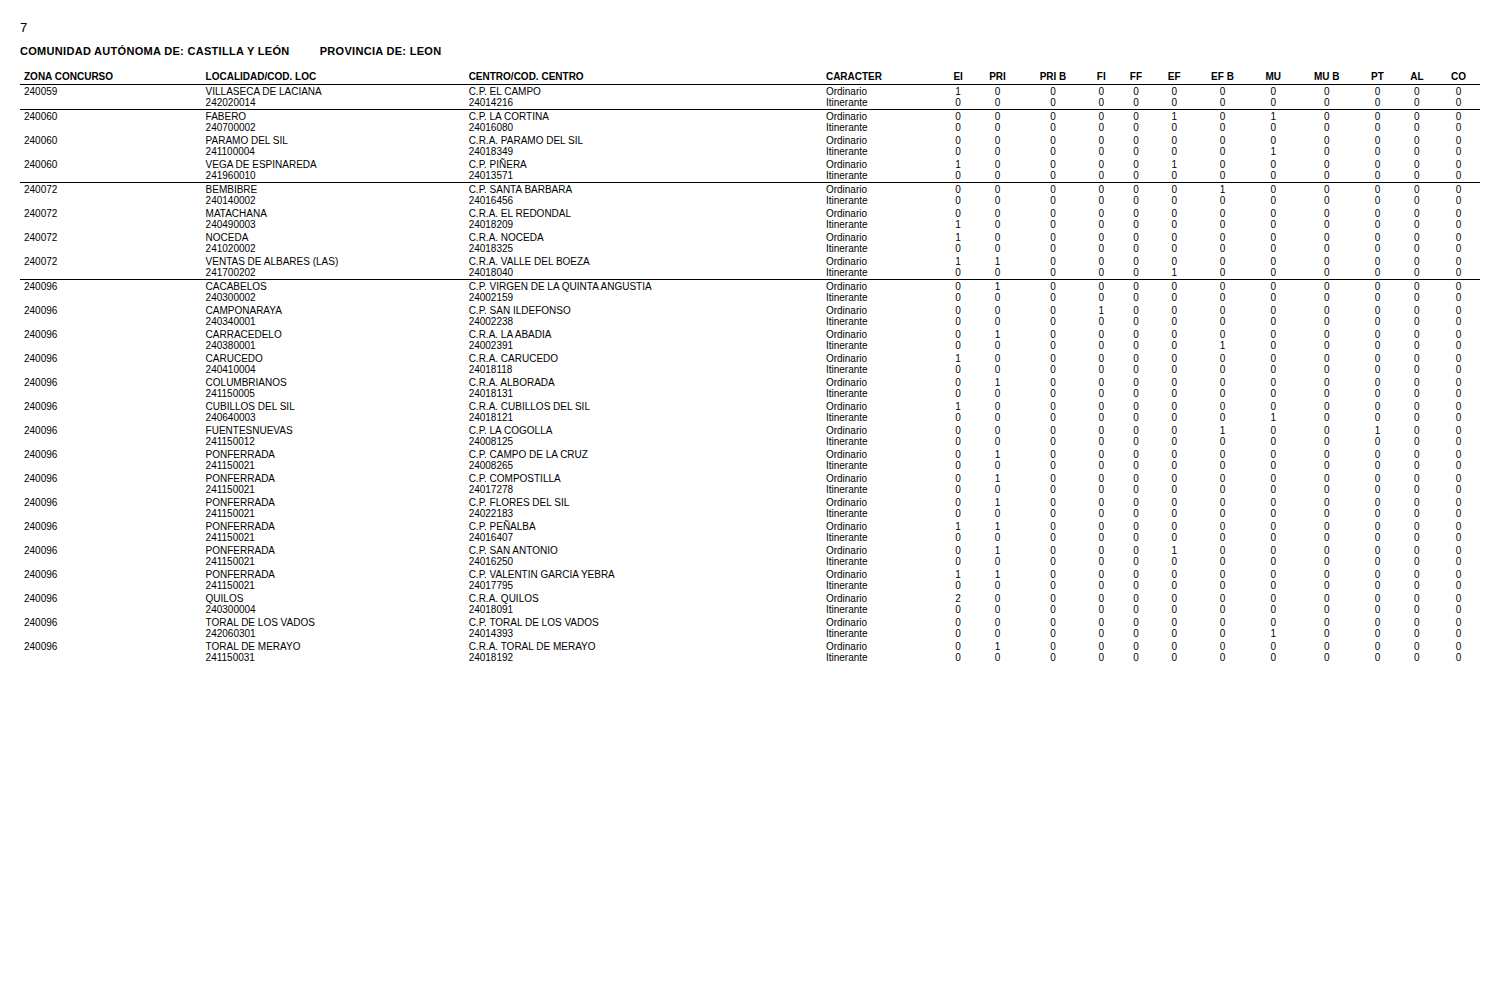7
COMUNIDAD AUTÓNOMA DE: CASTILLA Y LEÓN PROVINCIA DE: LEON
| ZONA CONCURSO | LOCALIDAD/COD. LOC | CENTRO/COD. CENTRO | CARACTER | EI | PRI | PRI B | FI | FF | EF | EF B | MU | MU B | PT | AL | CO |
| --- | --- | --- | --- | --- | --- | --- | --- | --- | --- | --- | --- | --- | --- | --- | --- |
| 240059 | VILLASECA DE LACIANA 242020014 | C.P. EL CAMPO 24014216 | Ordinario Itinerante | 1 0 | 0 0 | 0 0 | 0 0 | 0 0 | 0 0 | 0 0 | 0 0 | 0 0 | 0 0 | 0 0 | 0 0 |
| 240060 | FABERO 240700002 | C.P. LA CORTINA 24016080 | Ordinario Itinerante | 0 0 | 0 0 | 0 0 | 0 0 | 0 0 | 1 0 | 0 0 | 1 0 | 0 0 | 0 0 | 0 0 | 0 0 |
| 240060 | PARAMO DEL SIL 241100004 | C.R.A. PARAMO DEL SIL 24018349 | Ordinario Itinerante | 0 0 | 0 0 | 0 0 | 0 0 | 0 0 | 0 0 | 0 0 | 0 1 | 0 0 | 0 0 | 0 0 | 0 0 |
| 240060 | VEGA DE ESPINAREDA 241960010 | C.P. PIÑERA 24013571 | Ordinario Itinerante | 1 0 | 0 0 | 0 0 | 0 0 | 0 0 | 1 0 | 0 0 | 0 0 | 0 0 | 0 0 | 0 0 | 0 0 |
| 240072 | BEMBIBRE 240140002 | C.P. SANTA BARBARA 24016456 | Ordinario Itinerante | 0 0 | 0 0 | 0 0 | 0 0 | 0 0 | 0 0 | 1 0 | 0 0 | 0 0 | 0 0 | 0 0 | 0 0 |
| 240072 | MATACHANA 240490003 | C.R.A. EL REDONDAL 24018209 | Ordinario Itinerante | 0 1 | 0 0 | 0 0 | 0 0 | 0 0 | 0 0 | 0 0 | 0 0 | 0 0 | 0 0 | 0 0 | 0 0 |
| 240072 | NOCEDA 241020002 | C.R.A. NOCEDA 24018325 | Ordinario Itinerante | 1 0 | 0 0 | 0 0 | 0 0 | 0 0 | 0 0 | 0 0 | 0 0 | 0 0 | 0 0 | 0 0 | 0 0 |
| 240072 | VENTAS DE ALBARES (LAS) 241700202 | C.R.A. VALLE DEL BOEZA 24018040 | Ordinario Itinerante | 1 0 | 1 0 | 0 0 | 0 0 | 0 0 | 0 1 | 0 0 | 0 0 | 0 0 | 0 0 | 0 0 | 0 0 |
| 240096 | CACABELOS 240300002 | C.P. VIRGEN DE LA QUINTA ANGUSTIA 24002159 | Ordinario Itinerante | 0 0 | 1 0 | 0 0 | 0 0 | 0 0 | 0 0 | 0 0 | 0 0 | 0 0 | 0 0 | 0 0 | 0 0 |
| 240096 | CAMPONARAYA 240340001 | C.P. SAN ILDEFONSO 24002238 | Ordinario Itinerante | 0 0 | 0 0 | 0 0 | 1 0 | 0 0 | 0 0 | 0 0 | 0 0 | 0 0 | 0 0 | 0 0 | 0 0 |
| 240096 | CARRACEDELO 240380001 | C.R.A. LA ABADIA 24002391 | Ordinario Itinerante | 0 0 | 1 0 | 0 0 | 0 0 | 0 0 | 0 0 | 0 1 | 0 0 | 0 0 | 0 0 | 0 0 | 0 0 |
| 240096 | CARUCEDO 240410004 | C.R.A. CARUCEDO 24018118 | Ordinario Itinerante | 1 0 | 0 0 | 0 0 | 0 0 | 0 0 | 0 0 | 0 0 | 0 0 | 0 0 | 0 0 | 0 0 | 0 0 |
| 240096 | COLUMBRIANOS 241150005 | C.R.A. ALBORADA 24018131 | Ordinario Itinerante | 0 0 | 1 0 | 0 0 | 0 0 | 0 0 | 0 0 | 0 0 | 0 0 | 0 0 | 0 0 | 0 0 | 0 0 |
| 240096 | CUBILLOS DEL SIL 240640003 | C.R.A. CUBILLOS DEL SIL 24018121 | Ordinario Itinerante | 1 0 | 0 0 | 0 0 | 0 0 | 0 0 | 0 0 | 0 0 | 0 1 | 0 0 | 0 0 | 0 0 | 0 0 |
| 240096 | FUENTESNUEVAS 241150012 | C.P. LA COGOLLA 24008125 | Ordinario Itinerante | 0 0 | 0 0 | 0 0 | 0 0 | 0 0 | 0 0 | 1 0 | 0 0 | 0 0 | 1 0 | 0 0 | 0 0 |
| 240096 | PONFERRADA 241150021 | C.P. CAMPO DE LA CRUZ 24008265 | Ordinario Itinerante | 0 0 | 1 0 | 0 0 | 0 0 | 0 0 | 0 0 | 0 0 | 0 0 | 0 0 | 0 0 | 0 0 | 0 0 |
| 240096 | PONFERRADA 241150021 | C.P. COMPOSTILLA 24017278 | Ordinario Itinerante | 0 0 | 1 0 | 0 0 | 0 0 | 0 0 | 0 0 | 0 0 | 0 0 | 0 0 | 0 0 | 0 0 | 0 0 |
| 240096 | PONFERRADA 241150021 | C.P. FLORES DEL SIL 24022183 | Ordinario Itinerante | 0 0 | 1 0 | 0 0 | 0 0 | 0 0 | 0 0 | 0 0 | 0 0 | 0 0 | 0 0 | 0 0 | 0 0 |
| 240096 | PONFERRADA 241150021 | C.P. PEÑALBA 24016407 | Ordinario Itinerante | 1 0 | 1 0 | 0 0 | 0 0 | 0 0 | 0 0 | 0 0 | 0 0 | 0 0 | 0 0 | 0 0 | 0 0 |
| 240096 | PONFERRADA 241150021 | C.P. SAN ANTONIO 24016250 | Ordinario Itinerante | 0 0 | 1 0 | 0 0 | 0 0 | 0 0 | 1 0 | 0 0 | 0 0 | 0 0 | 0 0 | 0 0 | 0 0 |
| 240096 | PONFERRADA 241150021 | C.P. VALENTIN GARCIA YEBRA 24017795 | Ordinario Itinerante | 1 0 | 1 0 | 0 0 | 0 0 | 0 0 | 0 0 | 0 0 | 0 0 | 0 0 | 0 0 | 0 0 | 0 0 |
| 240096 | QUILOS 240300004 | C.R.A. QUILOS 24018091 | Ordinario Itinerante | 2 0 | 0 0 | 0 0 | 0 0 | 0 0 | 0 0 | 0 0 | 0 0 | 0 0 | 0 0 | 0 0 | 0 0 |
| 240096 | TORAL DE LOS VADOS 242060301 | C.P. TORAL DE LOS VADOS 24014393 | Ordinario Itinerante | 0 0 | 0 0 | 0 0 | 0 0 | 0 0 | 0 0 | 0 0 | 0 1 | 0 0 | 0 0 | 0 0 | 0 0 |
| 240096 | TORAL DE MERAYO 241150031 | C.R.A. TORAL DE MERAYO 24018192 | Ordinario Itinerante | 0 0 | 1 0 | 0 0 | 0 0 | 0 0 | 0 0 | 0 0 | 0 0 | 0 0 | 0 0 | 0 0 | 0 0 |